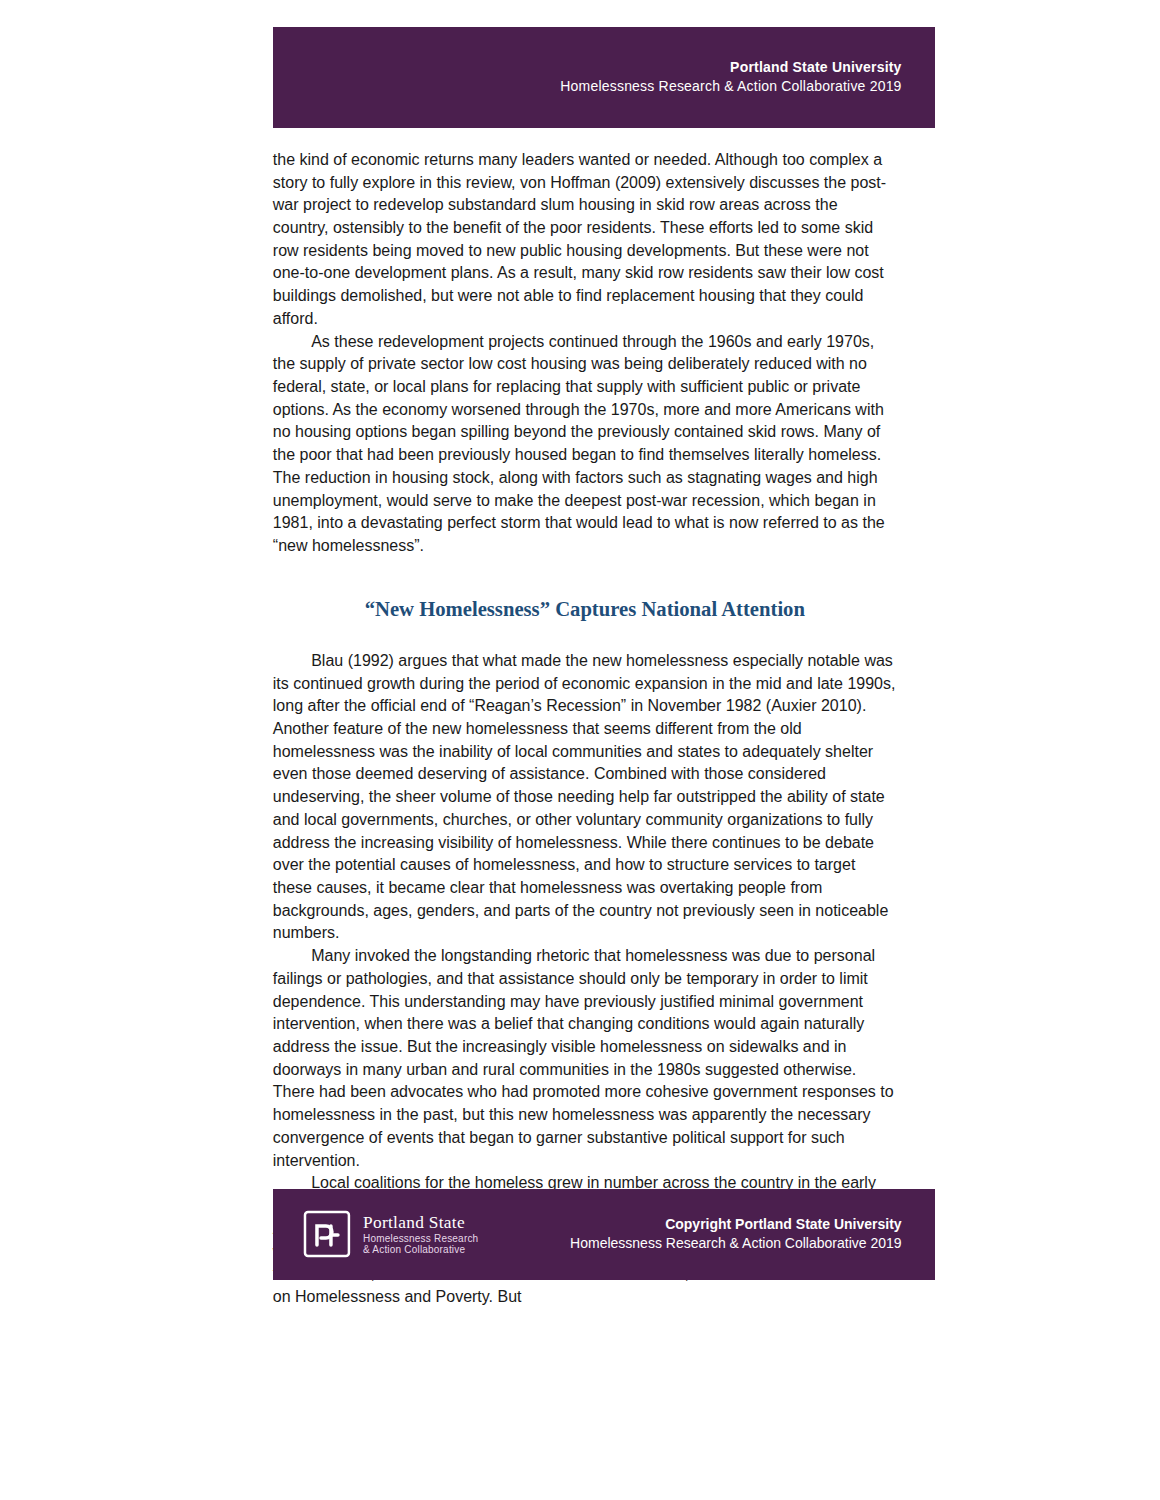Portland State University
Homelessness Research & Action Collaborative 2019
the kind of economic returns many leaders wanted or needed. Although too complex a story to fully explore in this review, von Hoffman (2009) extensively discusses the post-war project to redevelop substandard slum housing in skid row areas across the country, ostensibly to the benefit of the poor residents. These efforts led to some skid row residents being moved to new public housing developments. But these were not one-to-one development plans. As a result, many skid row residents saw their low cost buildings demolished, but were not able to find replacement housing that they could afford.
As these redevelopment projects continued through the 1960s and early 1970s, the supply of private sector low cost housing was being deliberately reduced with no federal, state, or local plans for replacing that supply with sufficient public or private options. As the economy worsened through the 1970s, more and more Americans with no housing options began spilling beyond the previously contained skid rows. Many of the poor that had been previously housed began to find themselves literally homeless. The reduction in housing stock, along with factors such as stagnating wages and high unemployment, would serve to make the deepest post-war recession, which began in 1981, into a devastating perfect storm that would lead to what is now referred to as the “new homelessness”.
“New Homelessness” Captures National Attention
Blau (1992) argues that what made the new homelessness especially notable was its continued growth during the period of economic expansion in the mid and late 1990s, long after the official end of “Reagan’s Recession” in November 1982 (Auxier 2010). Another feature of the new homelessness that seems different from the old homelessness was the inability of local communities and states to adequately shelter even those deemed deserving of assistance. Combined with those considered undeserving, the sheer volume of those needing help far outstripped the ability of state and local governments, churches, or other voluntary community organizations to fully address the increasing visibility of homelessness. While there continues to be debate over the potential causes of homelessness, and how to structure services to target these causes, it became clear that homelessness was overtaking people from backgrounds, ages, genders, and parts of the country not previously seen in noticeable numbers.
Many invoked the longstanding rhetoric that homelessness was due to personal failings or pathologies, and that assistance should only be temporary in order to limit dependence. This understanding may have previously justified minimal government intervention, when there was a belief that changing conditions would again naturally address the issue. But the increasingly visible homelessness on sidewalks and in doorways in many urban and rural communities in the 1980s suggested otherwise. There had been advocates who had promoted more cohesive government responses to homelessness in the past, but this new homelessness was apparently the necessary convergence of events that began to garner substantive political support for such intervention.
Local coalitions for the homeless grew in number across the country in the early 1980s, in cities as varied as New York, Atlanta, Phoenix, Chicago, Denver and Los Angeles (Hopper 2003). Three of the most influential national advocacy organizations, who continue their work today, were founded during this time: the National Coalition for the Homeless, the National Alliance to End Homelessness, and the National Law Center on Homelessness and Poverty. But
Portland State
Homelessness Research
& Action Collaborative
Copyright Portland State University
Homelessness Research & Action Collaborative 2019